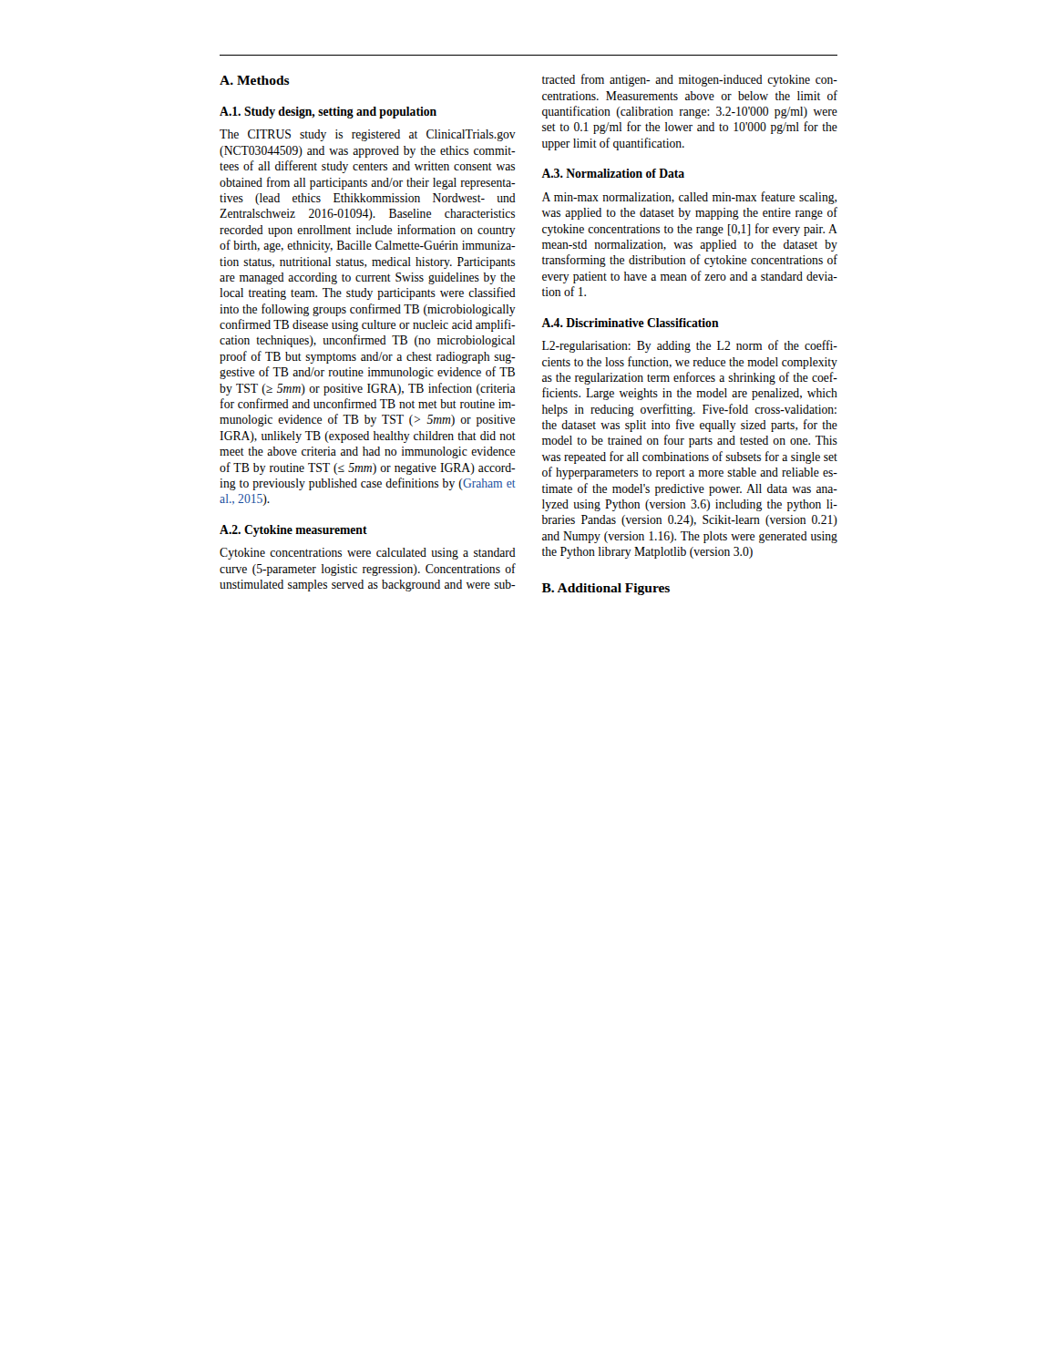A. Methods
A.1. Study design, setting and population
The CITRUS study is registered at ClinicalTrials.gov (NCT03044509) and was approved by the ethics committees of all different study centers and written consent was obtained from all participants and/or their legal representatives (lead ethics Ethikkommission Nordwest- und Zentralschweiz 2016-01094). Baseline characteristics recorded upon enrollment include information on country of birth, age, ethnicity, Bacille Calmette-Guérin immunization status, nutritional status, medical history. Participants are managed according to current Swiss guidelines by the local treating team. The study participants were classified into the following groups confirmed TB (microbiologically confirmed TB disease using culture or nucleic acid amplification techniques), unconfirmed TB (no microbiological proof of TB but symptoms and/or a chest radiograph suggestive of TB and/or routine immunologic evidence of TB by TST (≥ 5mm) or positive IGRA), TB infection (criteria for confirmed and unconfirmed TB not met but routine immunologic evidence of TB by TST (> 5mm) or positive IGRA), unlikely TB (exposed healthy children that did not meet the above criteria and had no immunologic evidence of TB by routine TST (≤ 5mm) or negative IGRA) according to previously published case definitions by (Graham et al., 2015).
A.2. Cytokine measurement
Cytokine concentrations were calculated using a standard curve (5-parameter logistic regression). Concentrations of unstimulated samples served as background and were subtracted from antigen- and mitogen-induced cytokine concentrations. Measurements above or below the limit of quantification (calibration range: 3.2-10'000 pg/ml) were set to 0.1 pg/ml for the lower and to 10'000 pg/ml for the upper limit of quantification.
A.3. Normalization of Data
A min-max normalization, called min-max feature scaling, was applied to the dataset by mapping the entire range of cytokine concentrations to the range [0,1] for every pair. A mean-std normalization, was applied to the dataset by transforming the distribution of cytokine concentrations of every patient to have a mean of zero and a standard deviation of 1.
A.4. Discriminative Classification
L2-regularisation: By adding the L2 norm of the coefficients to the loss function, we reduce the model complexity as the regularization term enforces a shrinking of the coefficients. Large weights in the model are penalized, which helps in reducing overfitting. Five-fold cross-validation: the dataset was split into five equally sized parts, for the model to be trained on four parts and tested on one. This was repeated for all combinations of subsets for a single set of hyperparameters to report a more stable and reliable estimate of the model's predictive power. All data was analyzed using Python (version 3.6) including the python libraries Pandas (version 0.24), Scikit-learn (version 0.21) and Numpy (version 1.16). The plots were generated using the Python library Matplotlib (version 3.0)
B. Additional Figures